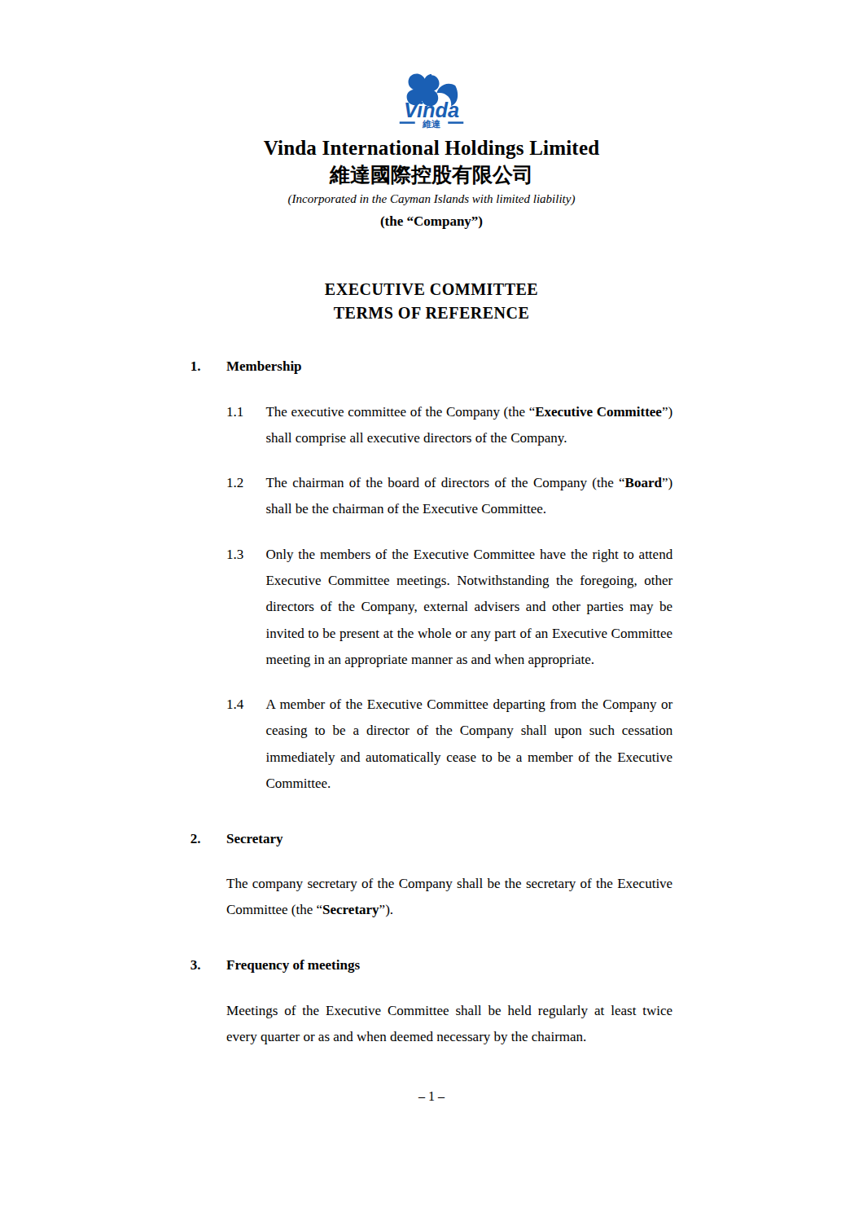Vinda 維達
Vinda International Holdings Limited
維達國際控股有限公司
(Incorporated in the Cayman Islands with limited liability)
(the “Company”)
EXECUTIVE COMMITTEE TERMS OF REFERENCE
1. Membership
1.1 The executive committee of the Company (the “Executive Committee”) shall comprise all executive directors of the Company.
1.2 The chairman of the board of directors of the Company (the “Board”) shall be the chairman of the Executive Committee.
1.3 Only the members of the Executive Committee have the right to attend Executive Committee meetings. Notwithstanding the foregoing, other directors of the Company, external advisers and other parties may be invited to be present at the whole or any part of an Executive Committee meeting in an appropriate manner as and when appropriate.
1.4 A member of the Executive Committee departing from the Company or ceasing to be a director of the Company shall upon such cessation immediately and automatically cease to be a member of the Executive Committee.
2. Secretary
The company secretary of the Company shall be the secretary of the Executive Committee (the “Secretary”).
3. Frequency of meetings
Meetings of the Executive Committee shall be held regularly at least twice every quarter or as and when deemed necessary by the chairman.
– 1 –